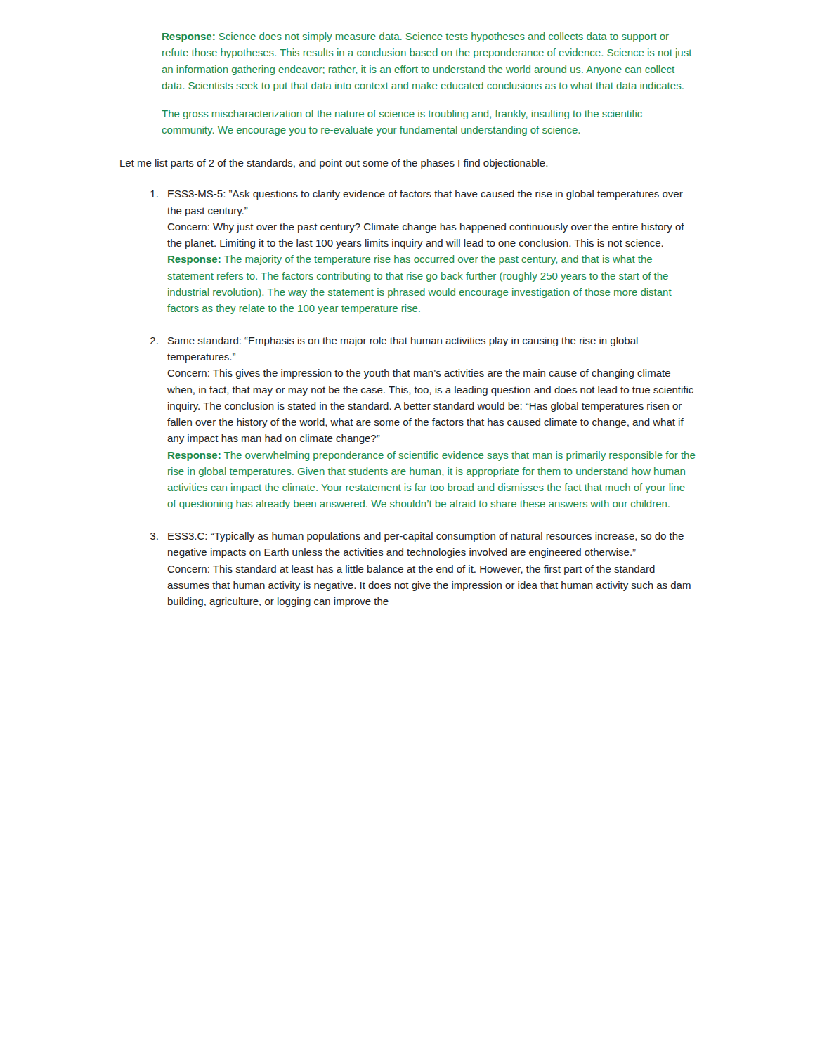Response: Science does not simply measure data. Science tests hypotheses and collects data to support or refute those hypotheses. This results in a conclusion based on the preponderance of evidence. Science is not just an information gathering endeavor; rather, it is an effort to understand the world around us. Anyone can collect data. Scientists seek to put that data into context and make educated conclusions as to what that data indicates.
The gross mischaracterization of the nature of science is troubling and, frankly, insulting to the scientific community. We encourage you to re-evaluate your fundamental understanding of science.
Let me list parts of 2 of the standards, and point out some of the phases I find objectionable.
ESS3-MS-5: ”Ask questions to clarify evidence of factors that have caused the rise in global temperatures over the past century.”
Concern: Why just over the past century? Climate change has happened continuously over the entire history of the planet. Limiting it to the last 100 years limits inquiry and will lead to one conclusion. This is not science.
Response: The majority of the temperature rise has occurred over the past century, and that is what the statement refers to. The factors contributing to that rise go back further (roughly 250 years to the start of the industrial revolution). The way the statement is phrased would encourage investigation of those more distant factors as they relate to the 100 year temperature rise.
Same standard: “Emphasis is on the major role that human activities play in causing the rise in global temperatures.”
Concern: This gives the impression to the youth that man’s activities are the main cause of changing climate when, in fact, that may or may not be the case. This, too, is a leading question and does not lead to true scientific inquiry. The conclusion is stated in the standard. A better standard would be: “Has global temperatures risen or fallen over the history of the world, what are some of the factors that has caused climate to change, and what if any impact has man had on climate change?”
Response: The overwhelming preponderance of scientific evidence says that man is primarily responsible for the rise in global temperatures. Given that students are human, it is appropriate for them to understand how human activities can impact the climate. Your restatement is far too broad and dismisses the fact that much of your line of questioning has already been answered. We shouldn’t be afraid to share these answers with our children.
ESS3.C: “Typically as human populations and per-capital consumption of natural resources increase, so do the negative impacts on Earth unless the activities and technologies involved are engineered otherwise.”
Concern: This standard at least has a little balance at the end of it. However, the first part of the standard assumes that human activity is negative. It does not give the impression or idea that human activity such as dam building, agriculture, or logging can improve the